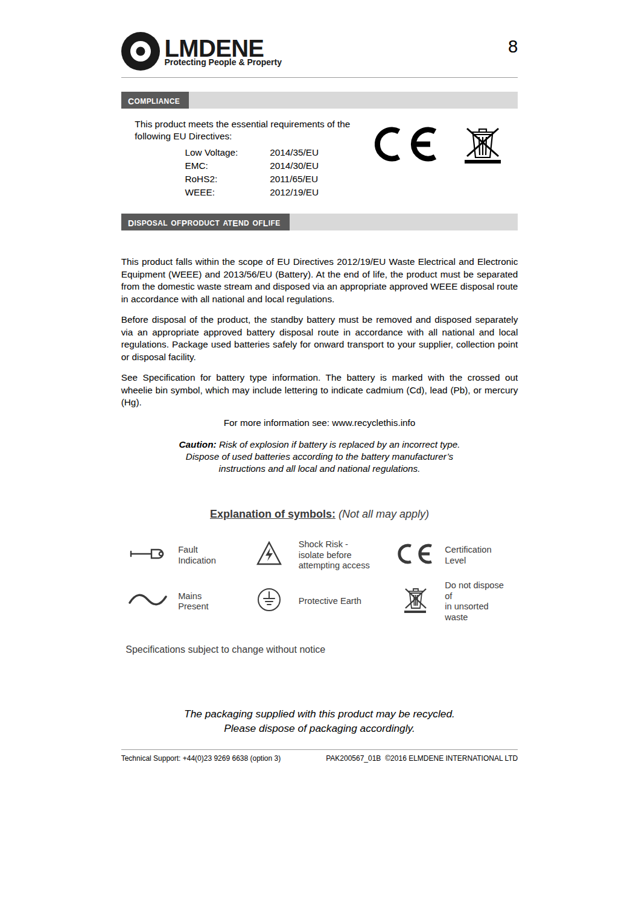LMDENE
Protecting People & Property
8
Compliance
This product meets the essential requirements of the following EU Directives:
| Low Voltage: | 2014/35/EU |
| EMC: | 2014/30/EU |
| RoHS2: | 2011/65/EU |
| WEEE: | 2012/19/EU |
Disposal of Product at End of Life
This product falls within the scope of EU Directives 2012/19/EU Waste Electrical and Electronic Equipment (WEEE) and 2013/56/EU (Battery). At the end of life, the product must be separated from the domestic waste stream and disposed via an appropriate approved WEEE disposal route in accordance with all national and local regulations.
Before disposal of the product, the standby battery must be removed and disposed separately via an appropriate approved battery disposal route in accordance with all national and local regulations. Package used batteries safely for onward transport to your supplier, collection point or disposal facility.
See Specification for battery type information. The battery is marked with the crossed out wheelie bin symbol, which may include lettering to indicate cadmium (Cd), lead (Pb), or mercury (Hg).
For more information see: www.recyclethis.info
Caution: Risk of explosion if battery is replaced by an incorrect type.
Dispose of used batteries according to the battery manufacturer’s
instructions and all local and national regulations.
Explanation of symbols: (Not all may apply)
| | Fault Indication | | Shock Risk - isolate before attempting access | | Certification Level |
| | Mains Present | | Protective Earth | | Do not dispose of in unsorted waste |
Specifications subject to change without notice
The packaging supplied with this product may be recycled.
Please dispose of packaging accordingly.
Technical Support: +44(0)23 9269 6638 (option 3)
PAK200567_01B
©2016 ELMDENE INTERNATIONAL LTD